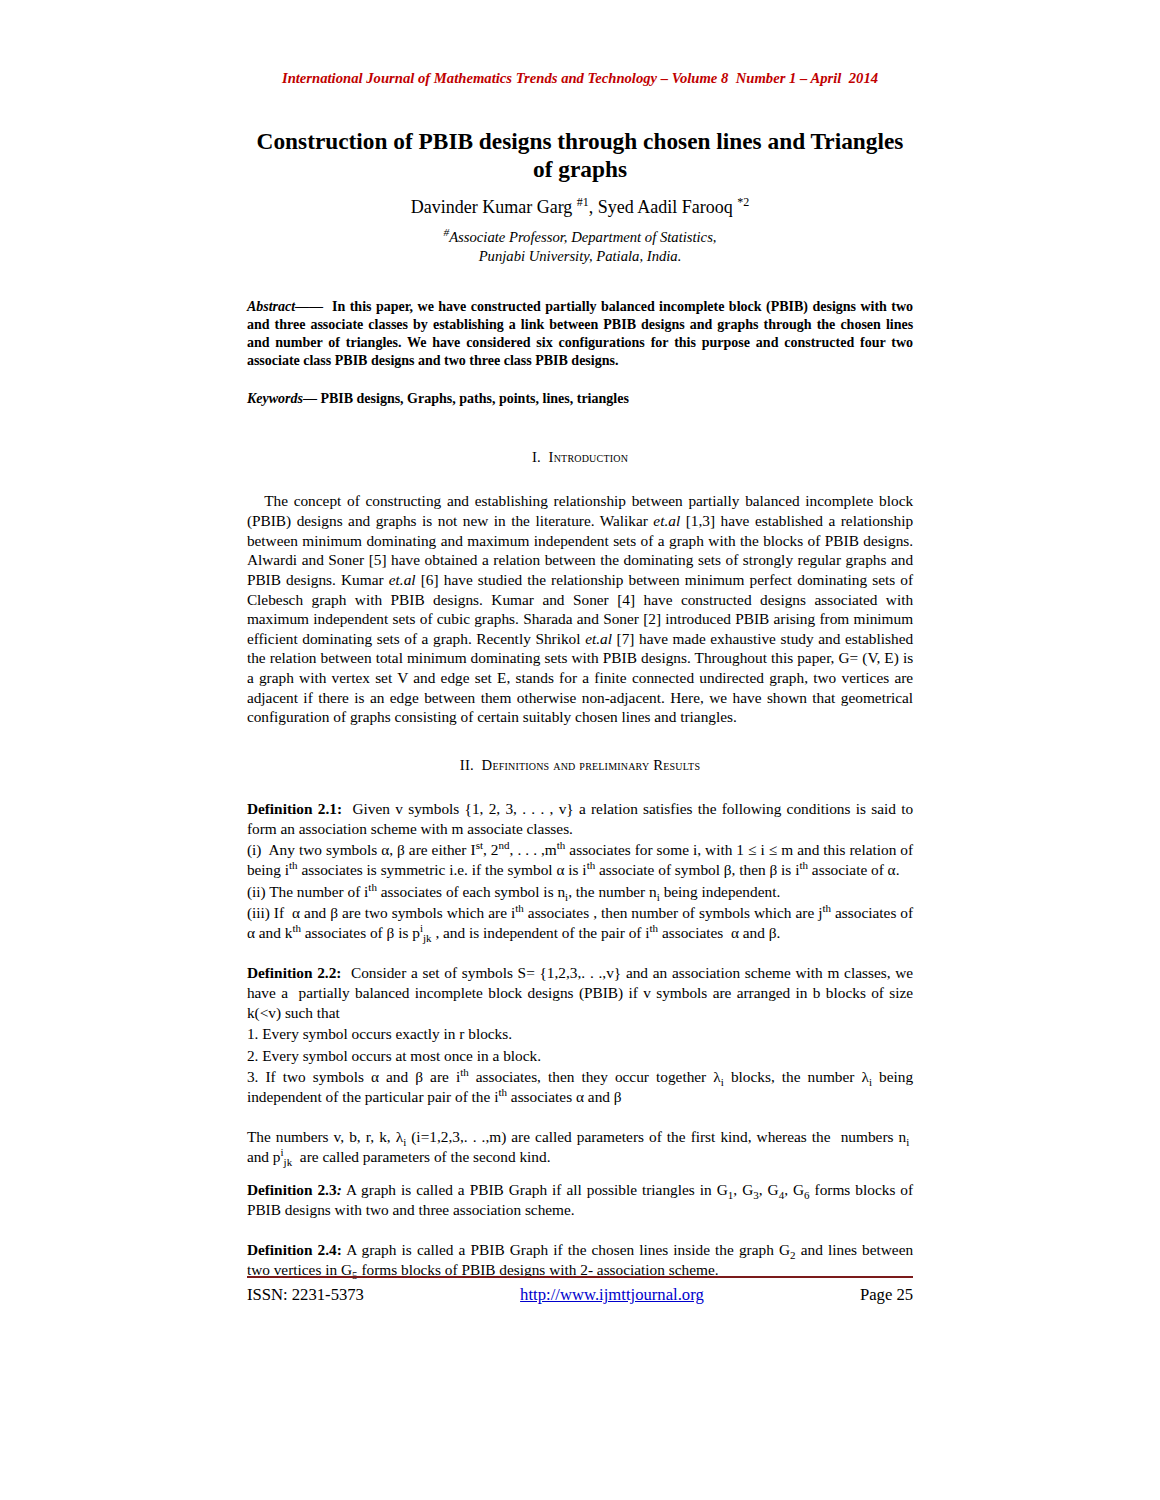International Journal of Mathematics Trends and Technology – Volume 8 Number 1 – April 2014
Construction of PBIB designs through chosen lines and Triangles of graphs
Davinder Kumar Garg #1, Syed Aadil Farooq *2
#Associate Professor, Department of Statistics,
Punjabi University, Patiala, India.
Abstract—— In this paper, we have constructed partially balanced incomplete block (PBIB) designs with two and three associate classes by establishing a link between PBIB designs and graphs through the chosen lines and number of triangles. We have considered six configurations for this purpose and constructed four two associate class PBIB designs and two three class PBIB designs.
Keywords— PBIB designs, Graphs, paths, points, lines, triangles
I. Introduction
The concept of constructing and establishing relationship between partially balanced incomplete block (PBIB) designs and graphs is not new in the literature. Walikar et.al [1,3] have established a relationship between minimum dominating and maximum independent sets of a graph with the blocks of PBIB designs. Alwardi and Soner [5] have obtained a relation between the dominating sets of strongly regular graphs and PBIB designs. Kumar et.al [6] have studied the relationship between minimum perfect dominating sets of Clebesch graph with PBIB designs. Kumar and Soner [4] have constructed designs associated with maximum independent sets of cubic graphs. Sharada and Soner [2] introduced PBIB arising from minimum efficient dominating sets of a graph. Recently Shrikol et.al [7] have made exhaustive study and established the relation between total minimum dominating sets with PBIB designs. Throughout this paper, G= (V, E) is a graph with vertex set V and edge set E, stands for a finite connected undirected graph, two vertices are adjacent if there is an edge between them otherwise non-adjacent. Here, we have shown that geometrical configuration of graphs consisting of certain suitably chosen lines and triangles.
II. Definitions and preliminary Results
Definition 2.1: Given v symbols {1, 2, 3, . . . , v} a relation satisfies the following conditions is said to form an association scheme with m associate classes.
(i) Any two symbols α, β are either Ist, 2nd, . . . ,mth associates for some i, with 1 ≤ i ≤ m and this relation of being ith associates is symmetric i.e. if the symbol α is ith associate of symbol β, then β is ith associate of α.
(ii) The number of ith associates of each symbol is ni, the number ni being independent.
(iii) If α and β are two symbols which are ith associates , then number of symbols which are jth associates of α and kth associates of β is pijk , and is independent of the pair of ith associates α and β.
Definition 2.2: Consider a set of symbols S= {1,2,3,. . .,v} and an association scheme with m classes, we have a partially balanced incomplete block designs (PBIB) if v symbols are arranged in b blocks of size k(<v) such that
1. Every symbol occurs exactly in r blocks.
2. Every symbol occurs at most once in a block.
3. If two symbols α and β are ith associates, then they occur together λi blocks, the number λi being independent of the particular pair of the ith associates α and β
The numbers v, b, r, k, λi (i=1,2,3,. . .,m) are called parameters of the first kind, whereas the numbers ni and pijk are called parameters of the second kind.
Definition 2.3: A graph is called a PBIB Graph if all possible triangles in G1, G3, G4, G6 forms blocks of PBIB designs with two and three association scheme.
Definition 2.4: A graph is called a PBIB Graph if the chosen lines inside the graph G2 and lines between two vertices in G5 forms blocks of PBIB designs with 2- association scheme.
ISSN: 2231-5373 http://www.ijmttjournal.org Page 25